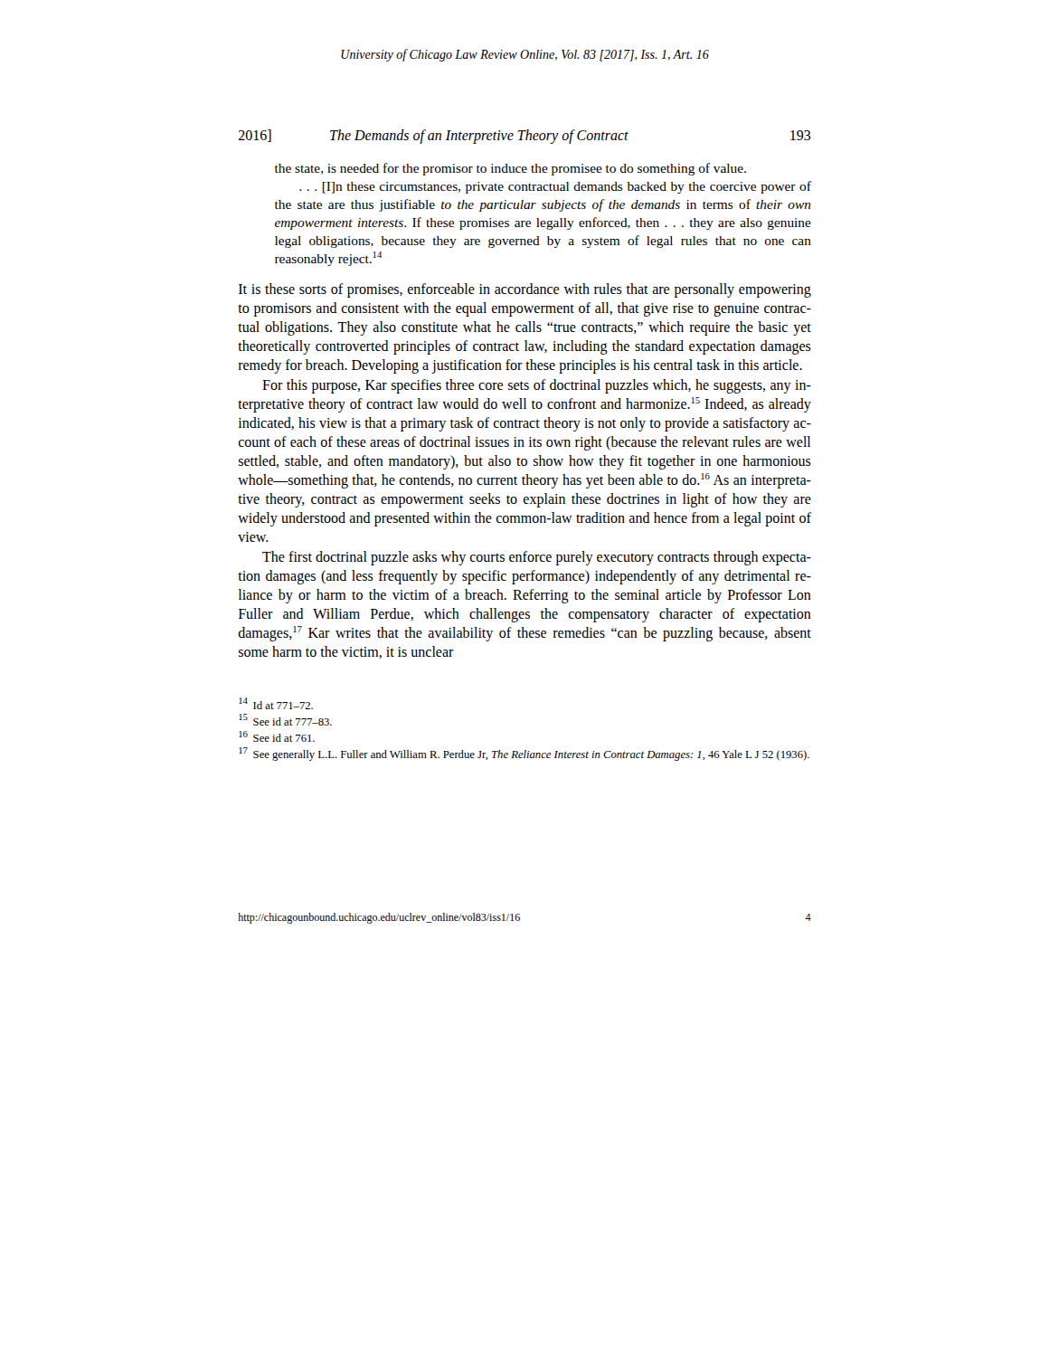University of Chicago Law Review Online, Vol. 83 [2017], Iss. 1, Art. 16
2016] The Demands of an Interpretive Theory of Contract 193
the state, is needed for the promisor to induce the promisee to do something of value.
. . . [I]n these circumstances, private contractual demands backed by the coercive power of the state are thus justifiable to the particular subjects of the demands in terms of their own empowerment interests. If these promises are legally enforced, then . . . they are also genuine legal obligations, because they are governed by a system of legal rules that no one can reasonably reject.14
It is these sorts of promises, enforceable in accordance with rules that are personally empowering to promisors and consistent with the equal empowerment of all, that give rise to genuine contractual obligations. They also constitute what he calls “true contracts,” which require the basic yet theoretically controverted principles of contract law, including the standard expectation damages remedy for breach. Developing a justification for these principles is his central task in this article.
For this purpose, Kar specifies three core sets of doctrinal puzzles which, he suggests, any interpretative theory of contract law would do well to confront and harmonize.15 Indeed, as already indicated, his view is that a primary task of contract theory is not only to provide a satisfactory account of each of these areas of doctrinal issues in its own right (because the relevant rules are well settled, stable, and often mandatory), but also to show how they fit together in one harmonious whole—something that, he contends, no current theory has yet been able to do.16 As an interpretative theory, contract as empowerment seeks to explain these doctrines in light of how they are widely understood and presented within the common-law tradition and hence from a legal point of view.
The first doctrinal puzzle asks why courts enforce purely executory contracts through expectation damages (and less frequently by specific performance) independently of any detrimental reliance by or harm to the victim of a breach. Referring to the seminal article by Professor Lon Fuller and William Perdue, which challenges the compensatory character of expectation damages,17 Kar writes that the availability of these remedies “can be puzzling because, absent some harm to the victim, it is unclear
14Id at 771–72.
15See id at 777–83.
16See id at 761.
17See generally L.L. Fuller and William R. Perdue Jr, The Reliance Interest in Contract Damages: 1, 46 Yale L J 52 (1936).
http://chicagounbound.uchicago.edu/uclrev_online/vol83/iss1/16 4